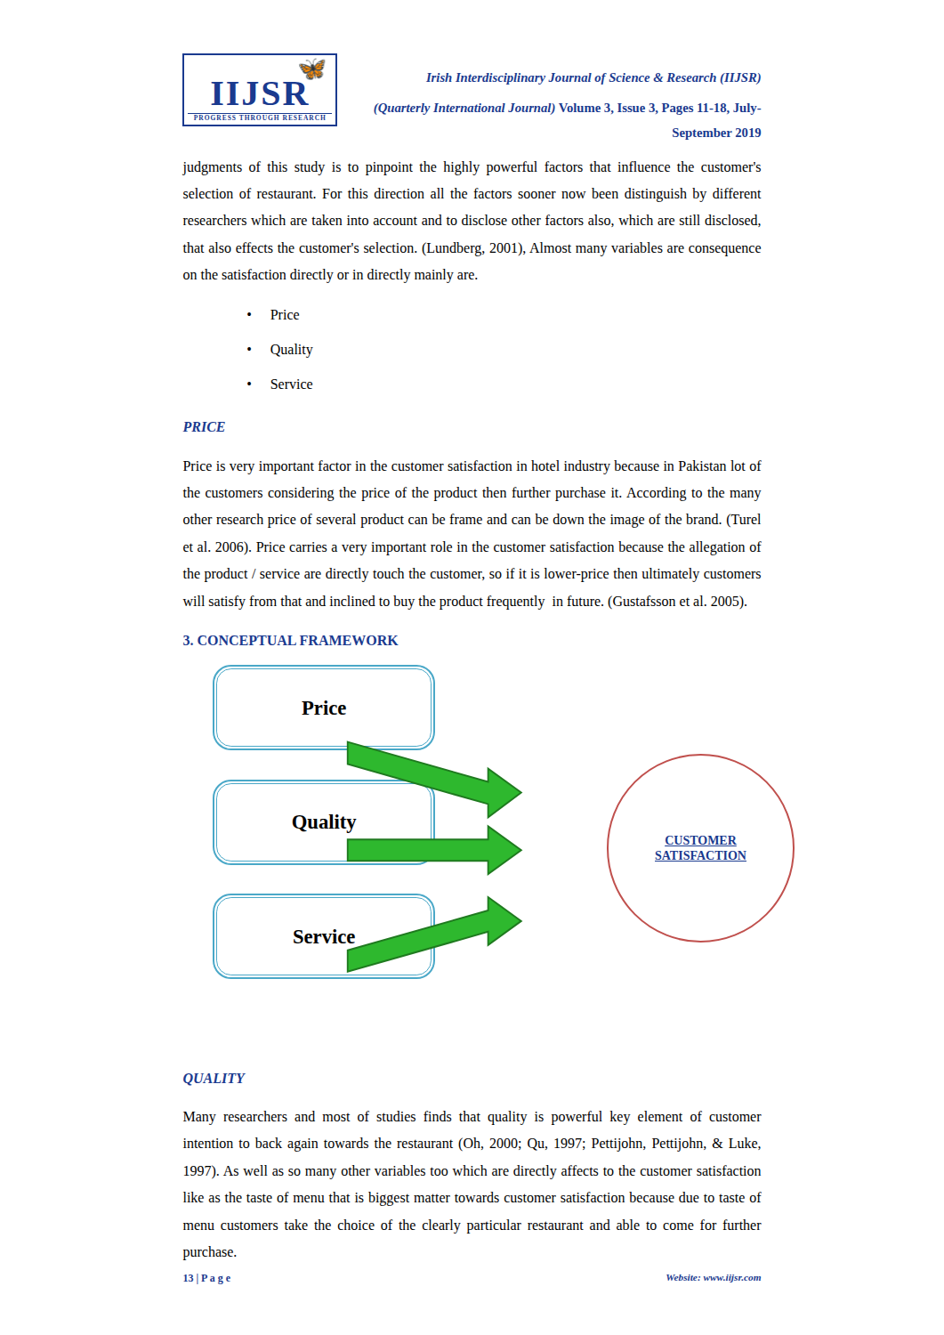🦋
IIJSR
PROGRESS THROUGH RESEARCH
Irish Interdisciplinary Journal of Science & Research (IIJSR)
(Quarterly International Journal) Volume 3, Issue 3, Pages 11-18, July-September 2019
judgments of this study is to pinpoint the highly powerful factors that influence the customer's selection of restaurant. For this direction all the factors sooner now been distinguish by different researchers which are taken into account and to disclose other factors also, which are still disclosed, that also effects the customer's selection. (Lundberg, 2001), Almost many variables are consequence on the satisfaction directly or in directly mainly are.
Price
Quality
Service
PRICE
Price is very important factor in the customer satisfaction in hotel industry because in Pakistan lot of the customers considering the price of the product then further purchase it. According to the many other research price of several product can be frame and can be down the image of the brand. (Turel et al. 2006). Price carries a very important role in the customer satisfaction because the allegation of the product / service are directly touch the customer, so if it is lower-price then ultimately customers will satisfy from that and inclined to buy the product frequently in future. (Gustafsson et al. 2005).
3. CONCEPTUAL FRAMEWORK
Price
Quality
Service
CUSTOMER
SATISFACTION
QUALITY
Many researchers and most of studies finds that quality is powerful key element of customer intention to back again towards the restaurant (Oh, 2000; Qu, 1997; Pettijohn, Pettijohn, & Luke, 1997). As well as so many other variables too which are directly affects to the customer satisfaction like as the taste of menu that is biggest matter towards customer satisfaction because due to taste of menu customers take the choice of the clearly particular restaurant and able to come for further purchase.
13 | P a g e
Website: www.iijsr.com